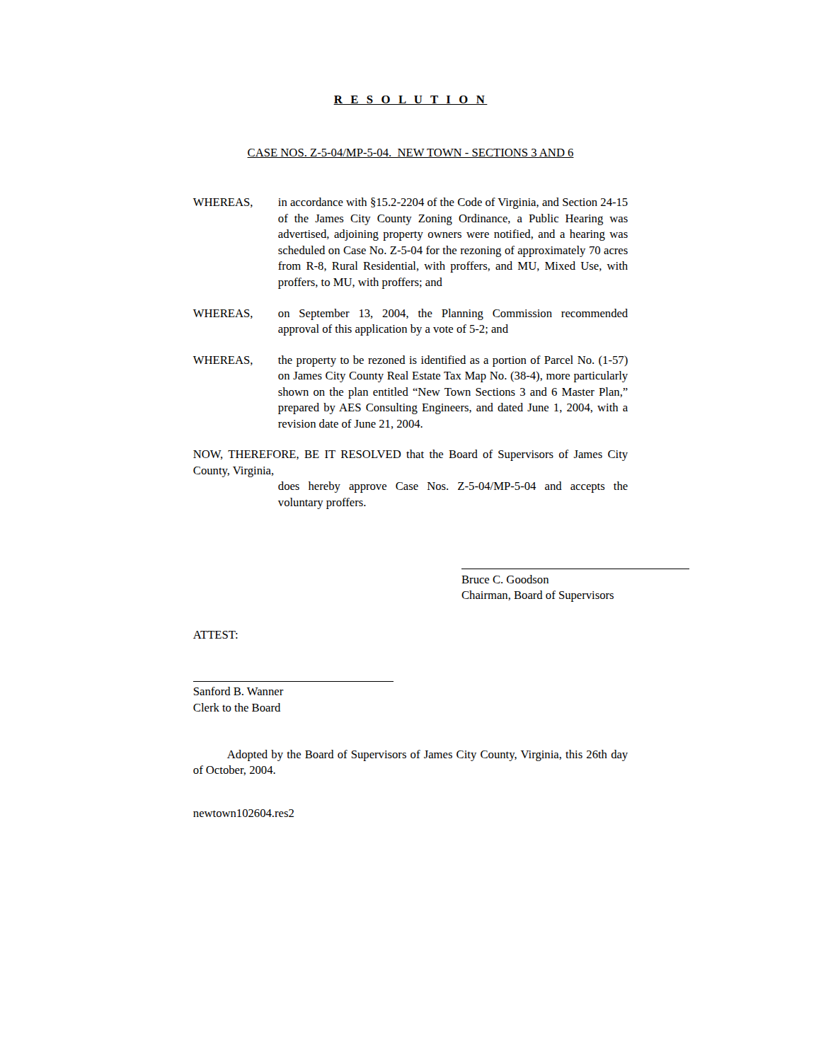R E S O L U T I O N
CASE NOS. Z-5-04/MP-5-04. NEW TOWN - SECTIONS 3 AND 6
| WHEREAS, | in accordance with §15.2-2204 of the Code of Virginia, and Section 24-15 of the James City County Zoning Ordinance, a Public Hearing was advertised, adjoining property owners were notified, and a hearing was scheduled on Case No. Z-5-04 for the rezoning of approximately 70 acres from R-8, Rural Residential, with proffers, and MU, Mixed Use, with proffers, to MU, with proffers; and |
| WHEREAS, | on September 13, 2004, the Planning Commission recommended approval of this application by a vote of 5-2; and |
| WHEREAS, | the property to be rezoned is identified as a portion of Parcel No. (1-57) on James City County Real Estate Tax Map No. (38-4), more particularly shown on the plan entitled “New Town Sections 3 and 6 Master Plan,” prepared by AES Consulting Engineers, and dated June 1, 2004, with a revision date of June 21, 2004. |
NOW, THEREFORE, BE IT RESOLVED that the Board of Supervisors of James City County, Virginia, does hereby approve Case Nos. Z-5-04/MP-5-04 and accepts the voluntary proffers.
Bruce C. Goodson
Chairman, Board of Supervisors
ATTEST:
Sanford B. Wanner
Clerk to the Board
Adopted by the Board of Supervisors of James City County, Virginia, this 26th day of October, 2004.
newtown102604.res2